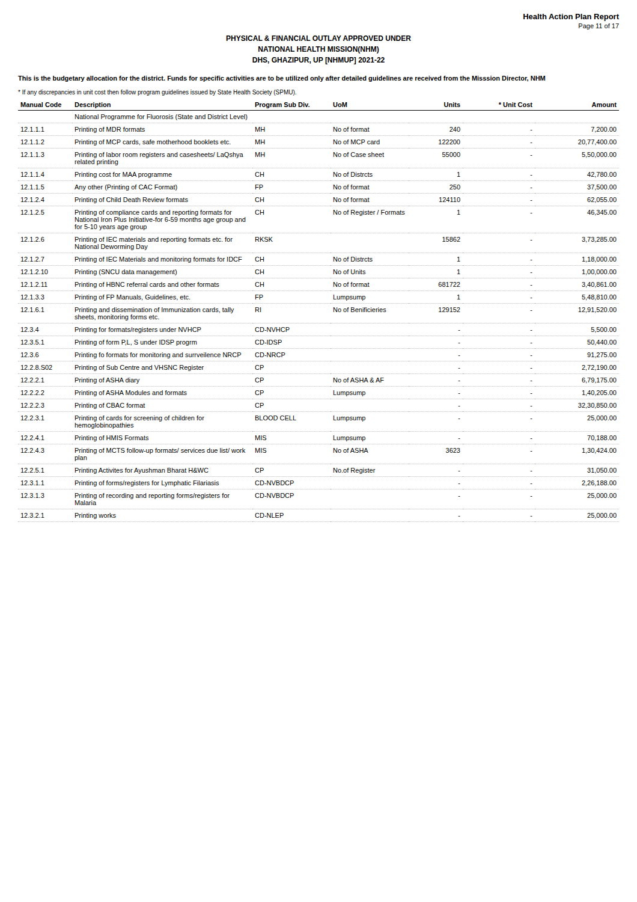Health Action Plan Report
Page 11 of 17
PHYSICAL & FINANCIAL OUTLAY APPROVED UNDER
NATIONAL HEALTH MISSION(NHM)
DHS, GHAZIPUR, UP [NHMUP] 2021-22
This is the budgetary allocation for the district. Funds for specific activities are to be utilized only after detailed guidelines are received from the Misssion Director, NHM
* If any discrepancies in unit cost then follow program guidelines issued by State Health Society (SPMU).
| Manual Code | Description | Program Sub Div. | UoM | Units | * Unit Cost | Amount |
| --- | --- | --- | --- | --- | --- | --- |
| | National Programme for Fluorosis (State and District Level) | | | | | |
| 12.1.1.1 | Printing of MDR formats | MH | No of format | 240 | - | 7,200.00 |
| 12.1.1.2 | Printing of MCP cards, safe motherhood booklets etc. | MH | No of MCP card | 122200 | - | 20,77,400.00 |
| 12.1.1.3 | Printing of labor room registers and casesheets/ LaQshya related printing | MH | No of Case sheet | 55000 | - | 5,50,000.00 |
| 12.1.1.4 | Printing cost for MAA programme | CH | No of Distrcts | 1 | - | 42,780.00 |
| 12.1.1.5 | Any other (Printing of CAC Format) | FP | No of format | 250 | - | 37,500.00 |
| 12.1.2.4 | Printing of Child Death Review formats | CH | No of format | 124110 | - | 62,055.00 |
| 12.1.2.5 | Printing of compliance cards and reporting formats for National Iron Plus Initiative-for 6-59 months age group and for 5-10 years age group | CH | No of Register / Formats | 1 | - | 46,345.00 |
| 12.1.2.6 | Printing of IEC materials and reporting formats etc. for National Deworming Day | RKSK | | 15862 | - | 3,73,285.00 |
| 12.1.2.7 | Printing of IEC Materials and monitoring formats for IDCF | CH | No of Distrcts | 1 | - | 1,18,000.00 |
| 12.1.2.10 | Printing (SNCU data management) | CH | No of Units | 1 | - | 1,00,000.00 |
| 12.1.2.11 | Printing of HBNC referral cards and other formats | CH | No of format | 681722 | - | 3,40,861.00 |
| 12.1.3.3 | Printing of FP Manuals, Guidelines, etc. | FP | Lumpsump | 1 | - | 5,48,810.00 |
| 12.1.6.1 | Printing and dissemination of Immunization cards, tally sheets, monitoring forms etc. | RI | No of Benificieries | 129152 | - | 12,91,520.00 |
| 12.3.4 | Printing for formats/registers under NVHCP | CD-NVHCP | | - | - | 5,500.00 |
| 12.3.5.1 | Printing of form P,L, S under IDSP progrm | CD-IDSP | | - | - | 50,440.00 |
| 12.3.6 | Printing fo formats for monitoring and surrveilence NRCP | CD-NRCP | | - | - | 91,275.00 |
| 12.2.8.S02 | Printing of Sub Centre and VHSNC Register | CP | | - | - | 2,72,190.00 |
| 12.2.2.1 | Printing of ASHA diary | CP | No of ASHA & AF | - | - | 6,79,175.00 |
| 12.2.2.2 | Printing of ASHA Modules and formats | CP | Lumpsump | - | - | 1,40,205.00 |
| 12.2.2.3 | Printing of CBAC format | CP | | - | - | 32,30,850.00 |
| 12.2.3.1 | Printing of cards for screening of children for hemoglobinopathies | BLOOD CELL | Lumpsump | - | - | 25,000.00 |
| 12.2.4.1 | Printing of HMIS Formats | MIS | Lumpsump | - | - | 70,188.00 |
| 12.2.4.3 | Printing of MCTS follow-up formats/ services due list/ work plan | MIS | No of ASHA | 3623 | - | 1,30,424.00 |
| 12.2.5.1 | Printing Activites for Ayushman Bharat H&WC | CP | No.of Register | - | - | 31,050.00 |
| 12.3.1.1 | Printing of forms/registers for Lymphatic Filariasis | CD-NVBDCP | | - | - | 2,26,188.00 |
| 12.3.1.3 | Printing of recording and reporting forms/registers for Malaria | CD-NVBDCP | | - | - | 25,000.00 |
| 12.3.2.1 | Printing works | CD-NLEP | | - | - | 25,000.00 |